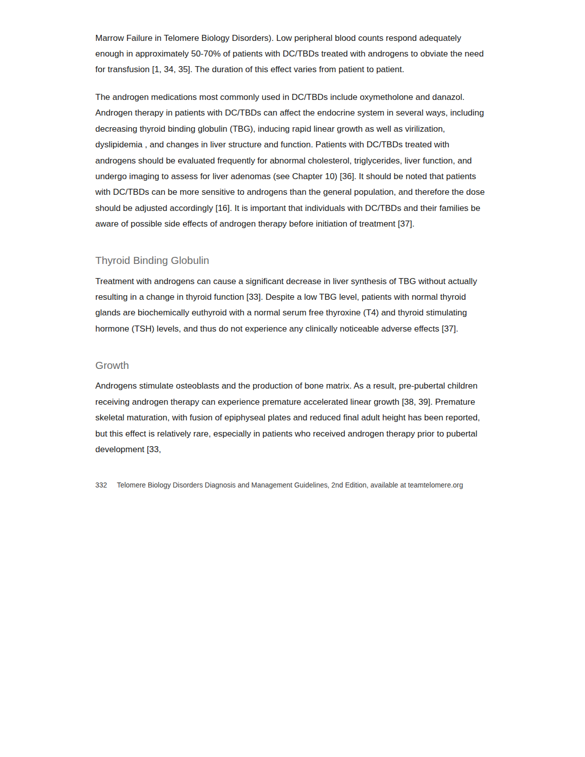Marrow Failure in Telomere Biology Disorders). Low peripheral blood counts respond adequately enough in approximately 50-70% of patients with DC/TBDs treated with androgens to obviate the need for transfusion [1, 34, 35]. The duration of this effect varies from patient to patient.
The androgen medications most commonly used in DC/TBDs include oxymetholone and danazol. Androgen therapy in patients with DC/TBDs can affect the endocrine system in several ways, including decreasing thyroid binding globulin (TBG), inducing rapid linear growth as well as virilization, dyslipidemia , and changes in liver structure and function. Patients with DC/TBDs treated with androgens should be evaluated frequently for abnormal cholesterol, triglycerides, liver function, and undergo imaging to assess for liver adenomas (see Chapter 10) [36]. It should be noted that patients with DC/TBDs can be more sensitive to androgens than the general population, and therefore the dose should be adjusted accordingly [16]. It is important that individuals with DC/TBDs and their families be aware of possible side effects of androgen therapy before initiation of treatment [37].
Thyroid Binding Globulin
Treatment with androgens can cause a significant decrease in liver synthesis of TBG without actually resulting in a change in thyroid function [33]. Despite a low TBG level, patients with normal thyroid glands are biochemically euthyroid with a normal serum free thyroxine (T4) and thyroid stimulating hormone (TSH) levels, and thus do not experience any clinically noticeable adverse effects [37].
Growth
Androgens stimulate osteoblasts and the production of bone matrix. As a result, pre-pubertal children receiving androgen therapy can experience premature accelerated linear growth [38, 39]. Premature skeletal maturation, with fusion of epiphyseal plates and reduced final adult height has been reported, but this effect is relatively rare, especially in patients who received androgen therapy prior to pubertal development [33,
332 Telomere Biology Disorders Diagnosis and Management Guidelines, 2nd Edition, available at teamtelomere.org